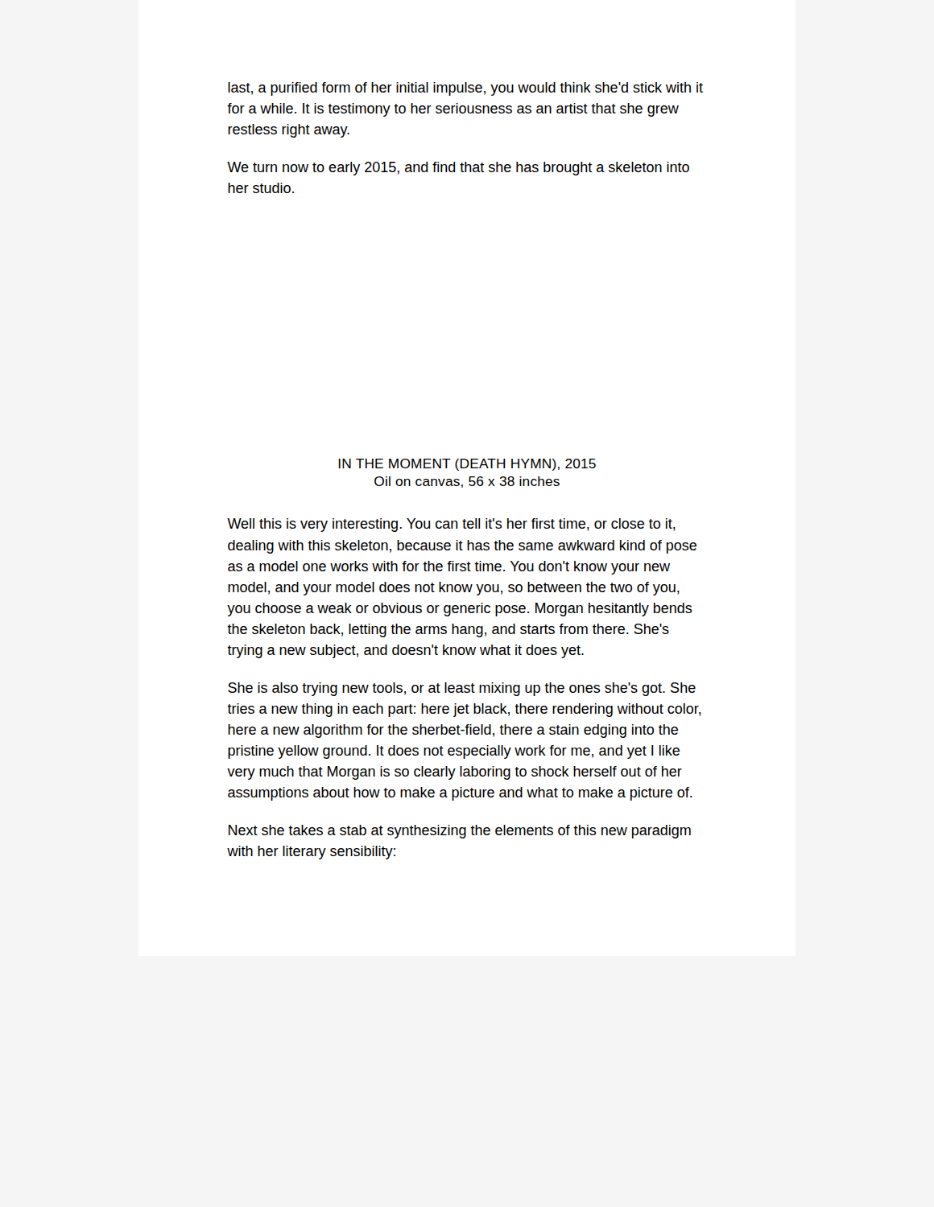last, a purified form of her initial impulse, you would think she'd stick with it for a while. It is testimony to her seriousness as an artist that she grew restless right away.
We turn now to early 2015, and find that she has brought a skeleton into her studio.
IN THE MOMENT (DEATH HYMN), 2015
Oil on canvas, 56 x 38 inches
Well this is very interesting. You can tell it's her first time, or close to it, dealing with this skeleton, because it has the same awkward kind of pose as a model one works with for the first time. You don't know your new model, and your model does not know you, so between the two of you, you choose a weak or obvious or generic pose. Morgan hesitantly bends the skeleton back, letting the arms hang, and starts from there. She's trying a new subject, and doesn't know what it does yet.
She is also trying new tools, or at least mixing up the ones she's got. She tries a new thing in each part: here jet black, there rendering without color, here a new algorithm for the sherbet-field, there a stain edging into the pristine yellow ground. It does not especially work for me, and yet I like very much that Morgan is so clearly laboring to shock herself out of her assumptions about how to make a picture and what to make a picture of.
Next she takes a stab at synthesizing the elements of this new paradigm with her literary sensibility: